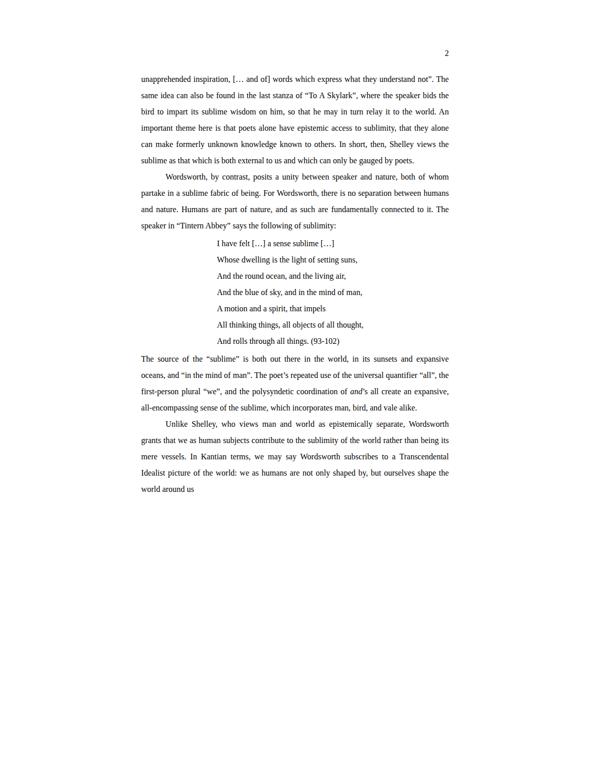2
unapprehended inspiration, [… and of] words which express what they understand not”. The same idea can also be found in the last stanza of “To A Skylark”, where the speaker bids the bird to impart its sublime wisdom on him, so that he may in turn relay it to the world. An important theme here is that poets alone have epistemic access to sublimity, that they alone can make formerly unknown knowledge known to others. In short, then, Shelley views the sublime as that which is both external to us and which can only be gauged by poets.
Wordsworth, by contrast, posits a unity between speaker and nature, both of whom partake in a sublime fabric of being. For Wordsworth, there is no separation between humans and nature. Humans are part of nature, and as such are fundamentally connected to it. The speaker in “Tintern Abbey” says the following of sublimity:
I have felt […] a sense sublime […] Whose dwelling is the light of setting suns, And the round ocean, and the living air, And the blue of sky, and in the mind of man, A motion and a spirit, that impels All thinking things, all objects of all thought, And rolls through all things. (93-102)
The source of the “sublime” is both out there in the world, in its sunsets and expansive oceans, and “in the mind of man”. The poet’s repeated use of the universal quantifier “all”, the first-person plural “we”, and the polysyndetic coordination of and’s all create an expansive, all-encompassing sense of the sublime, which incorporates man, bird, and vale alike.
Unlike Shelley, who views man and world as epistemically separate, Wordsworth grants that we as human subjects contribute to the sublimity of the world rather than being its mere vessels. In Kantian terms, we may say Wordsworth subscribes to a Transcendental Idealist picture of the world: we as humans are not only shaped by, but ourselves shape the world around us